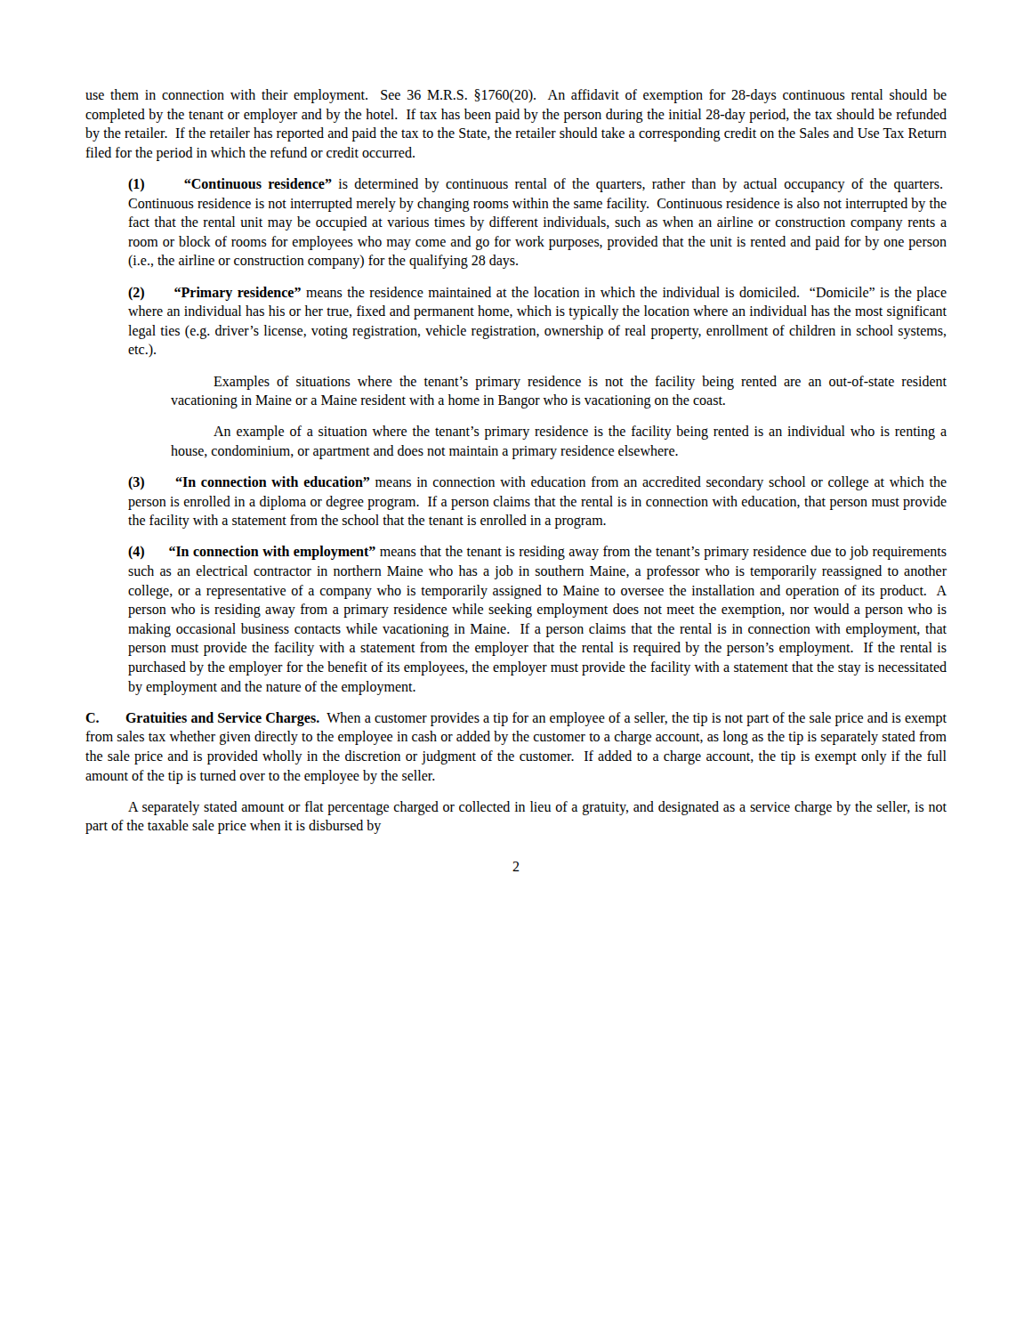use them in connection with their employment. See 36 M.R.S. §1760(20). An affidavit of exemption for 28-days continuous rental should be completed by the tenant or employer and by the hotel. If tax has been paid by the person during the initial 28-day period, the tax should be refunded by the retailer. If the retailer has reported and paid the tax to the State, the retailer should take a corresponding credit on the Sales and Use Tax Return filed for the period in which the refund or credit occurred.
(1) “Continuous residence” is determined by continuous rental of the quarters, rather than by actual occupancy of the quarters. Continuous residence is not interrupted merely by changing rooms within the same facility. Continuous residence is also not interrupted by the fact that the rental unit may be occupied at various times by different individuals, such as when an airline or construction company rents a room or block of rooms for employees who may come and go for work purposes, provided that the unit is rented and paid for by one person (i.e., the airline or construction company) for the qualifying 28 days.
(2) “Primary residence” means the residence maintained at the location in which the individual is domiciled. “Domicile” is the place where an individual has his or her true, fixed and permanent home, which is typically the location where an individual has the most significant legal ties (e.g. driver’s license, voting registration, vehicle registration, ownership of real property, enrollment of children in school systems, etc.).
Examples of situations where the tenant’s primary residence is not the facility being rented are an out-of-state resident vacationing in Maine or a Maine resident with a home in Bangor who is vacationing on the coast.
An example of a situation where the tenant’s primary residence is the facility being rented is an individual who is renting a house, condominium, or apartment and does not maintain a primary residence elsewhere.
(3) “In connection with education” means in connection with education from an accredited secondary school or college at which the person is enrolled in a diploma or degree program. If a person claims that the rental is in connection with education, that person must provide the facility with a statement from the school that the tenant is enrolled in a program.
(4) “In connection with employment” means that the tenant is residing away from the tenant’s primary residence due to job requirements such as an electrical contractor in northern Maine who has a job in southern Maine, a professor who is temporarily reassigned to another college, or a representative of a company who is temporarily assigned to Maine to oversee the installation and operation of its product. A person who is residing away from a primary residence while seeking employment does not meet the exemption, nor would a person who is making occasional business contacts while vacationing in Maine. If a person claims that the rental is in connection with employment, that person must provide the facility with a statement from the employer that the rental is required by the person’s employment. If the rental is purchased by the employer for the benefit of its employees, the employer must provide the facility with a statement that the stay is necessitated by employment and the nature of the employment.
C. Gratuities and Service Charges. When a customer provides a tip for an employee of a seller, the tip is not part of the sale price and is exempt from sales tax whether given directly to the employee in cash or added by the customer to a charge account, as long as the tip is separately stated from the sale price and is provided wholly in the discretion or judgment of the customer. If added to a charge account, the tip is exempt only if the full amount of the tip is turned over to the employee by the seller.
A separately stated amount or flat percentage charged or collected in lieu of a gratuity, and designated as a service charge by the seller, is not part of the taxable sale price when it is disbursed by
2